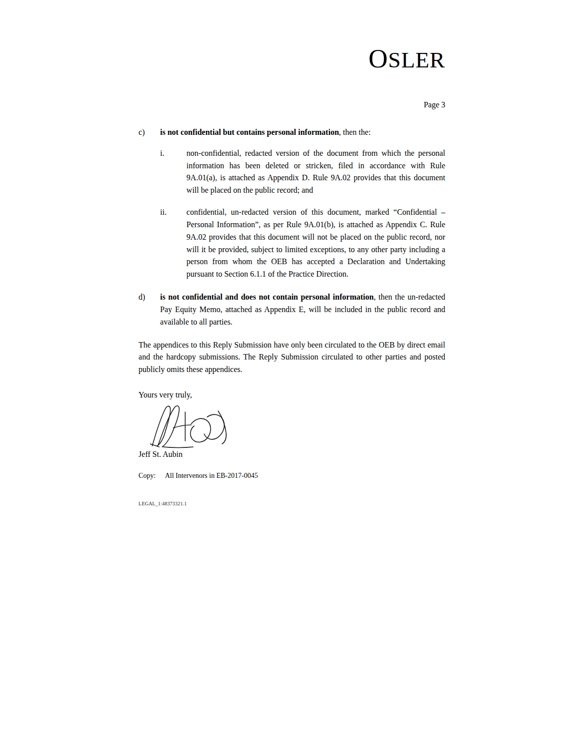Osler
Page 3
c) is not confidential but contains personal information, then the:
i. non-confidential, redacted version of the document from which the personal information has been deleted or stricken, filed in accordance with Rule 9A.01(a), is attached as Appendix D. Rule 9A.02 provides that this document will be placed on the public record; and
ii. confidential, un-redacted version of this document, marked “Confidential – Personal Information”, as per Rule 9A.01(b), is attached as Appendix C. Rule 9A.02 provides that this document will not be placed on the public record, nor will it be provided, subject to limited exceptions, to any other party including a person from whom the OEB has accepted a Declaration and Undertaking pursuant to Section 6.1.1 of the Practice Direction.
d) is not confidential and does not contain personal information, then the un-redacted Pay Equity Memo, attached as Appendix E, will be included in the public record and available to all parties.
The appendices to this Reply Submission have only been circulated to the OEB by direct email and the hardcopy submissions. The Reply Submission circulated to other parties and posted publicly omits these appendices.
Yours very truly,
Jeff St. Aubin
Copy: All Intervenors in EB-2017-0045
LEGAL_1:48373321.1